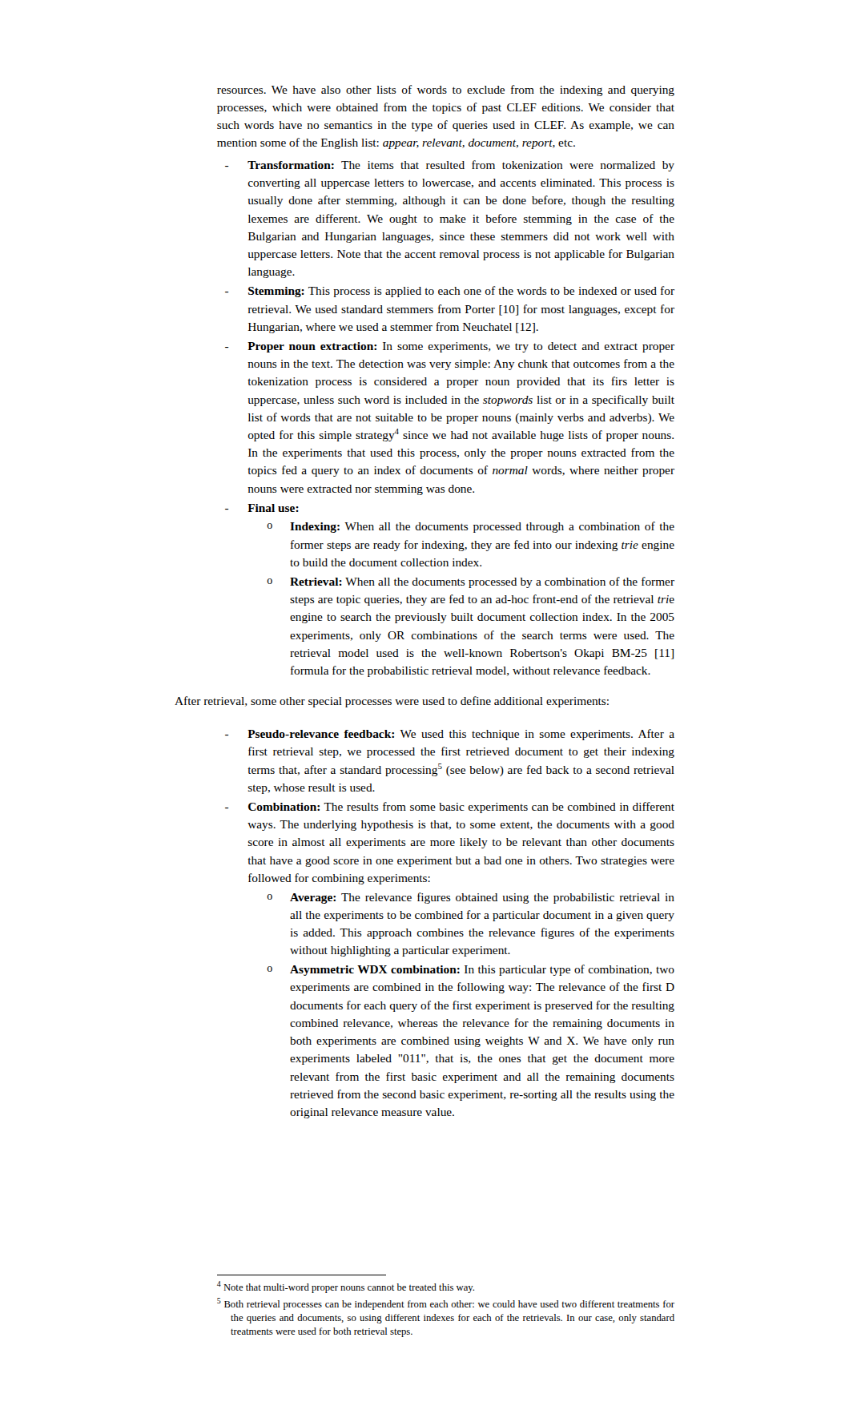resources. We have also other lists of words to exclude from the indexing and querying processes, which were obtained from the topics of past CLEF editions. We consider that such words have no semantics in the type of queries used in CLEF. As example, we can mention some of the English list: appear, relevant, document, report, etc.
Transformation: The items that resulted from tokenization were normalized by converting all uppercase letters to lowercase, and accents eliminated. This process is usually done after stemming, although it can be done before, though the resulting lexemes are different. We ought to make it before stemming in the case of the Bulgarian and Hungarian languages, since these stemmers did not work well with uppercase letters. Note that the accent removal process is not applicable for Bulgarian language.
Stemming: This process is applied to each one of the words to be indexed or used for retrieval. We used standard stemmers from Porter [10] for most languages, except for Hungarian, where we used a stemmer from Neuchatel [12].
Proper noun extraction: In some experiments, we try to detect and extract proper nouns in the text. The detection was very simple: Any chunk that outcomes from a the tokenization process is considered a proper noun provided that its firs letter is uppercase, unless such word is included in the stopwords list or in a specifically built list of words that are not suitable to be proper nouns (mainly verbs and adverbs). We opted for this simple strategy4 since we had not available huge lists of proper nouns. In the experiments that used this process, only the proper nouns extracted from the topics fed a query to an index of documents of normal words, where neither proper nouns were extracted nor stemming was done.
Final use:
Indexing: When all the documents processed through a combination of the former steps are ready for indexing, they are fed into our indexing trie engine to build the document collection index.
Retrieval: When all the documents processed by a combination of the former steps are topic queries, they are fed to an ad-hoc front-end of the retrieval trie engine to search the previously built document collection index. In the 2005 experiments, only OR combinations of the search terms were used. The retrieval model used is the well-known Robertson's Okapi BM-25 [11] formula for the probabilistic retrieval model, without relevance feedback.
After retrieval, some other special processes were used to define additional experiments:
Pseudo-relevance feedback: We used this technique in some experiments. After a first retrieval step, we processed the first retrieved document to get their indexing terms that, after a standard processing5 (see below) are fed back to a second retrieval step, whose result is used.
Combination: The results from some basic experiments can be combined in different ways. The underlying hypothesis is that, to some extent, the documents with a good score in almost all experiments are more likely to be relevant than other documents that have a good score in one experiment but a bad one in others. Two strategies were followed for combining experiments:
Average: The relevance figures obtained using the probabilistic retrieval in all the experiments to be combined for a particular document in a given query is added. This approach combines the relevance figures of the experiments without highlighting a particular experiment.
Asymmetric WDX combination: In this particular type of combination, two experiments are combined in the following way: The relevance of the first D documents for each query of the first experiment is preserved for the resulting combined relevance, whereas the relevance for the remaining documents in both experiments are combined using weights W and X. We have only run experiments labeled "011", that is, the ones that get the document more relevant from the first basic experiment and all the remaining documents retrieved from the second basic experiment, re-sorting all the results using the original relevance measure value.
4 Note that multi-word proper nouns cannot be treated this way.
5 Both retrieval processes can be independent from each other: we could have used two different treatments for the queries and documents, so using different indexes for each of the retrievals. In our case, only standard treatments were used for both retrieval steps.